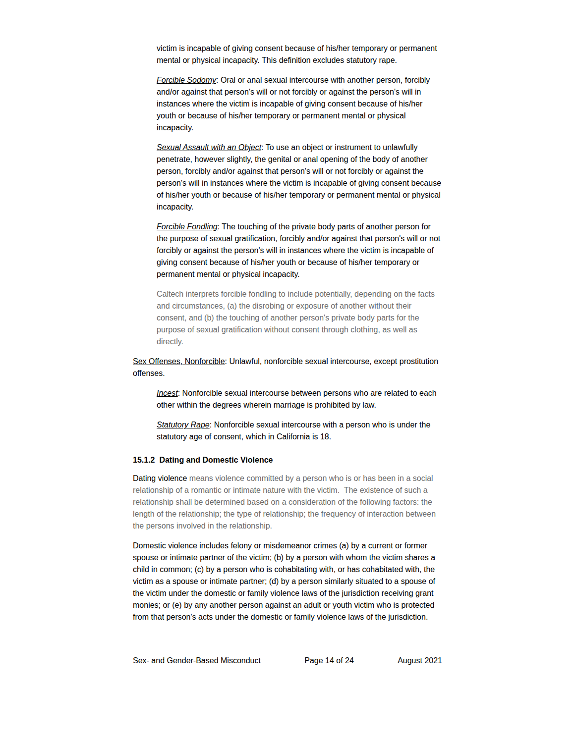victim is incapable of giving consent because of his/her temporary or permanent mental or physical incapacity. This definition excludes statutory rape.
Forcible Sodomy: Oral or anal sexual intercourse with another person, forcibly and/or against that person's will or not forcibly or against the person's will in instances where the victim is incapable of giving consent because of his/her youth or because of his/her temporary or permanent mental or physical incapacity.
Sexual Assault with an Object: To use an object or instrument to unlawfully penetrate, however slightly, the genital or anal opening of the body of another person, forcibly and/or against that person's will or not forcibly or against the person's will in instances where the victim is incapable of giving consent because of his/her youth or because of his/her temporary or permanent mental or physical incapacity.
Forcible Fondling: The touching of the private body parts of another person for the purpose of sexual gratification, forcibly and/or against that person's will or not forcibly or against the person's will in instances where the victim is incapable of giving consent because of his/her youth or because of his/her temporary or permanent mental or physical incapacity.
Caltech interprets forcible fondling to include potentially, depending on the facts and circumstances, (a) the disrobing or exposure of another without their consent, and (b) the touching of another person's private body parts for the purpose of sexual gratification without consent through clothing, as well as directly.
Sex Offenses, Nonforcible: Unlawful, nonforcible sexual intercourse, except prostitution offenses.
Incest: Nonforcible sexual intercourse between persons who are related to each other within the degrees wherein marriage is prohibited by law.
Statutory Rape: Nonforcible sexual intercourse with a person who is under the statutory age of consent, which in California is 18.
15.1.2 Dating and Domestic Violence
Dating violence means violence committed by a person who is or has been in a social relationship of a romantic or intimate nature with the victim. The existence of such a relationship shall be determined based on a consideration of the following factors: the length of the relationship; the type of relationship; the frequency of interaction between the persons involved in the relationship.
Domestic violence includes felony or misdemeanor crimes (a) by a current or former spouse or intimate partner of the victim; (b) by a person with whom the victim shares a child in common; (c) by a person who is cohabitating with, or has cohabitated with, the victim as a spouse or intimate partner; (d) by a person similarly situated to a spouse of the victim under the domestic or family violence laws of the jurisdiction receiving grant monies; or (e) by any another person against an adult or youth victim who is protected from that person's acts under the domestic or family violence laws of the jurisdiction.
Sex- and Gender-Based Misconduct Page 14 of 24 August 2021